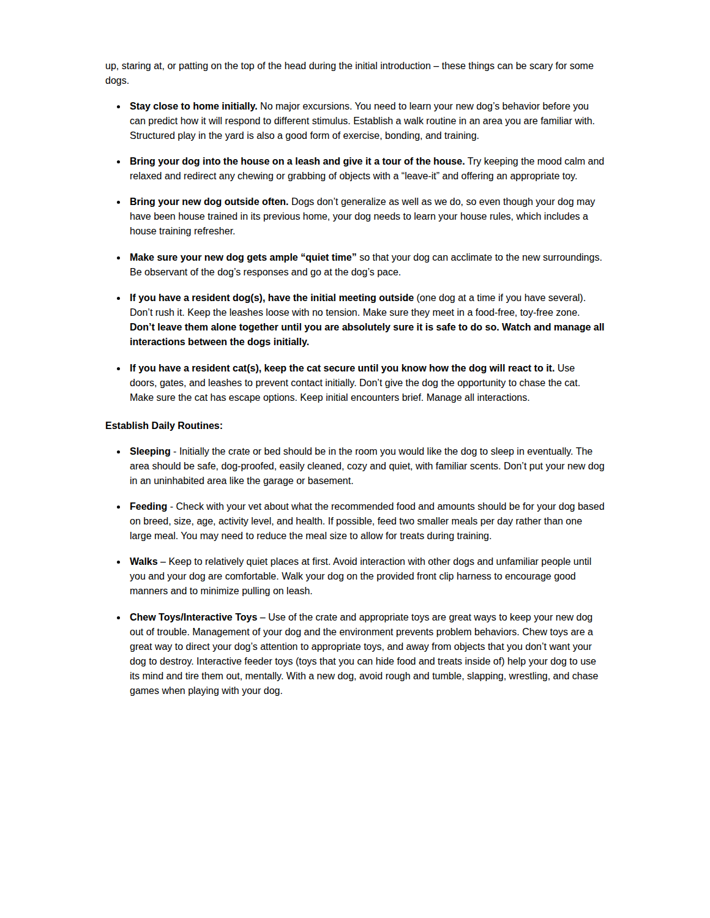up, staring at, or patting on the top of the head during the initial introduction – these things can be scary for some dogs.
Stay close to home initially. No major excursions. You need to learn your new dog’s behavior before you can predict how it will respond to different stimulus. Establish a walk routine in an area you are familiar with. Structured play in the yard is also a good form of exercise, bonding, and training.
Bring your dog into the house on a leash and give it a tour of the house. Try keeping the mood calm and relaxed and redirect any chewing or grabbing of objects with a “leave-it” and offering an appropriate toy.
Bring your new dog outside often. Dogs don’t generalize as well as we do, so even though your dog may have been house trained in its previous home, your dog needs to learn your house rules, which includes a house training refresher.
Make sure your new dog gets ample “quiet time” so that your dog can acclimate to the new surroundings. Be observant of the dog’s responses and go at the dog’s pace.
If you have a resident dog(s), have the initial meeting outside (one dog at a time if you have several). Don’t rush it. Keep the leashes loose with no tension. Make sure they meet in a food-free, toy-free zone. Don’t leave them alone together until you are absolutely sure it is safe to do so. Watch and manage all interactions between the dogs initially.
If you have a resident cat(s), keep the cat secure until you know how the dog will react to it. Use doors, gates, and leashes to prevent contact initially. Don’t give the dog the opportunity to chase the cat. Make sure the cat has escape options. Keep initial encounters brief. Manage all interactions.
Establish Daily Routines:
Sleeping - Initially the crate or bed should be in the room you would like the dog to sleep in eventually. The area should be safe, dog-proofed, easily cleaned, cozy and quiet, with familiar scents. Don’t put your new dog in an uninhabited area like the garage or basement.
Feeding - Check with your vet about what the recommended food and amounts should be for your dog based on breed, size, age, activity level, and health. If possible, feed two smaller meals per day rather than one large meal. You may need to reduce the meal size to allow for treats during training.
Walks – Keep to relatively quiet places at first. Avoid interaction with other dogs and unfamiliar people until you and your dog are comfortable. Walk your dog on the provided front clip harness to encourage good manners and to minimize pulling on leash.
Chew Toys/Interactive Toys – Use of the crate and appropriate toys are great ways to keep your new dog out of trouble. Management of your dog and the environment prevents problem behaviors. Chew toys are a great way to direct your dog’s attention to appropriate toys, and away from objects that you don’t want your dog to destroy. Interactive feeder toys (toys that you can hide food and treats inside of) help your dog to use its mind and tire them out, mentally. With a new dog, avoid rough and tumble, slapping, wrestling, and chase games when playing with your dog.